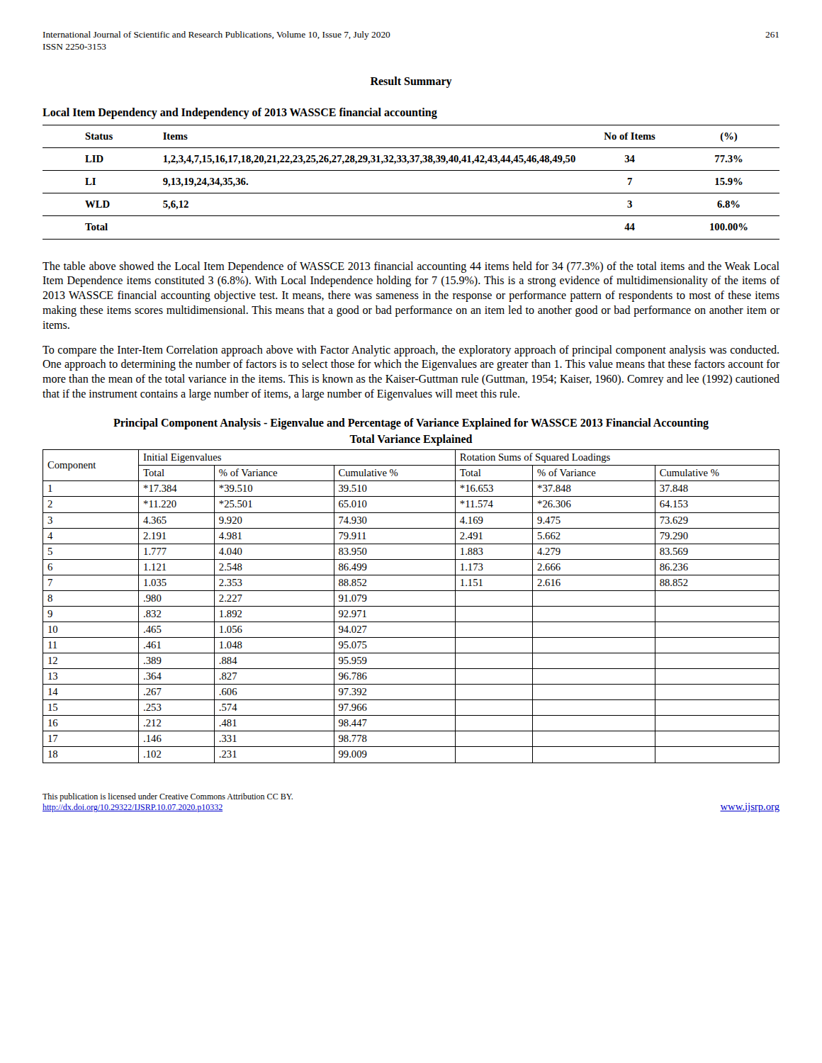International Journal of Scientific and Research Publications, Volume 10, Issue 7, July 2020
ISSN 2250-3153
261
Result Summary
Local Item Dependency and Independency of 2013 WASSCE financial accounting
| Status | Items | No of Items | (%) |
| --- | --- | --- | --- |
| LID | 1,2,3,4,7,15,16,17,18,20,21,22,23,25,26,27,28,29,31,32,33,37,38,39,40,41,42,43,44,45,46,48,49,50 | 34 | 77.3% |
| LI | 9,13,19,24,34,35,36. | 7 | 15.9% |
| WLD | 5,6,12 | 3 | 6.8% |
| Total | | 44 | 100.00% |
The table above showed the Local Item Dependence of WASSCE 2013 financial accounting 44 items held for 34 (77.3%) of the total items and the Weak Local Item Dependence items constituted 3 (6.8%). With Local Independence holding for 7 (15.9%). This is a strong evidence of multidimensionality of the items of 2013 WASSCE financial accounting objective test. It means, there was sameness in the response or performance pattern of respondents to most of these items making these items scores multidimensional. This means that a good or bad performance on an item led to another good or bad performance on another item or items.
To compare the Inter-Item Correlation approach above with Factor Analytic approach, the exploratory approach of principal component analysis was conducted. One approach to determining the number of factors is to select those for which the Eigenvalues are greater than 1. This value means that these factors account for more than the mean of the total variance in the items. This is known as the Kaiser-Guttman rule (Guttman, 1954; Kaiser, 1960). Comrey and lee (1992) cautioned that if the instrument contains a large number of items, a large number of Eigenvalues will meet this rule.
Principal Component Analysis - Eigenvalue and Percentage of Variance Explained for WASSCE 2013 Financial Accounting
Total Variance Explained
| Component | Initial Eigenvalues | Rotation Sums of Squared Loadings |
| --- | --- | --- |
| Total | % of Variance | Cumulative % | Total | % of Variance | Cumulative % |
| 1 | *17.384 | *39.510 | 39.510 | *16.653 | *37.848 | 37.848 |
| 2 | *11.220 | *25.501 | 65.010 | *11.574 | *26.306 | 64.153 |
| 3 | 4.365 | 9.920 | 74.930 | 4.169 | 9.475 | 73.629 |
| 4 | 2.191 | 4.981 | 79.911 | 2.491 | 5.662 | 79.290 |
| 5 | 1.777 | 4.040 | 83.950 | 1.883 | 4.279 | 83.569 |
| 6 | 1.121 | 2.548 | 86.499 | 1.173 | 2.666 | 86.236 |
| 7 | 1.035 | 2.353 | 88.852 | 1.151 | 2.616 | 88.852 |
| 8 | .980 | 2.227 | 91.079 | | | |
| 9 | .832 | 1.892 | 92.971 | | | |
| 10 | .465 | 1.056 | 94.027 | | | |
| 11 | .461 | 1.048 | 95.075 | | | |
| 12 | .389 | .884 | 95.959 | | | |
| 13 | .364 | .827 | 96.786 | | | |
| 14 | .267 | .606 | 97.392 | | | |
| 15 | .253 | .574 | 97.966 | | | |
| 16 | .212 | .481 | 98.447 | | | |
| 17 | .146 | .331 | 98.778 | | | |
| 18 | .102 | .231 | 99.009 | | | |
This publication is licensed under Creative Commons Attribution CC BY.
http://dx.doi.org/10.29322/IJSRP.10.07.2020.p10332
www.ijsrp.org